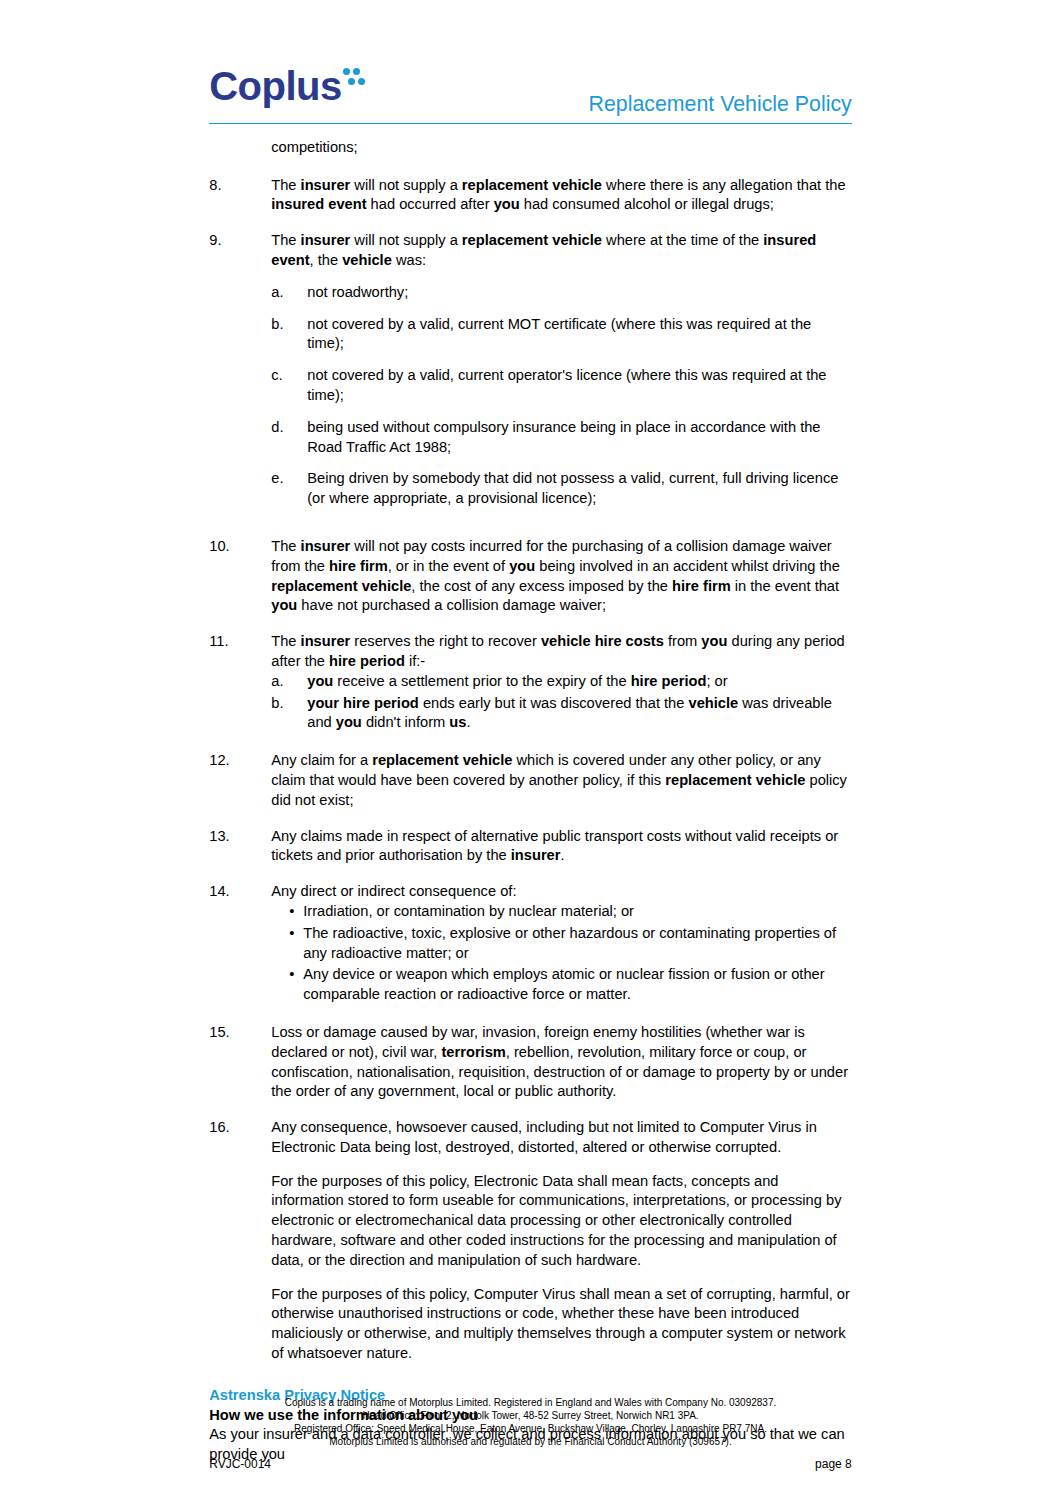Coplus
Replacement Vehicle Policy
competitions;
8.
The insurer will not supply a replacement vehicle where there is any allegation that the insured event had occurred after you had consumed alcohol or illegal drugs;
9.
The insurer will not supply a replacement vehicle where at the time of the insured event, the vehicle was:
a.
not roadworthy;
b.
not covered by a valid, current MOT certificate (where this was required at the time);
c.
not covered by a valid, current operator's licence (where this was required at the time);
d.
being used without compulsory insurance being in place in accordance with the Road Traffic Act 1988;
e.
Being driven by somebody that did not possess a valid, current, full driving licence (or where appropriate, a provisional licence);
10.
The insurer will not pay costs incurred for the purchasing of a collision damage waiver from the hire firm, or in the event of you being involved in an accident whilst driving the replacement vehicle, the cost of any excess imposed by the hire firm in the event that you have not purchased a collision damage waiver;
11.
The insurer reserves the right to recover vehicle hire costs from you during any period after the hire period if:-
a.
you receive a settlement prior to the expiry of the hire period; or
b.
your hire period ends early but it was discovered that the vehicle was driveable and you didn't inform us.
12.
Any claim for a replacement vehicle which is covered under any other policy, or any claim that would have been covered by another policy, if this replacement vehicle policy did not exist;
13.
Any claims made in respect of alternative public transport costs without valid receipts or tickets and prior authorisation by the insurer.
14.
Any direct or indirect consequence of:
Irradiation, or contamination by nuclear material; or
The radioactive, toxic, explosive or other hazardous or contaminating properties of any radioactive matter; or
Any device or weapon which employs atomic or nuclear fission or fusion or other comparable reaction or radioactive force or matter.
15.
Loss or damage caused by war, invasion, foreign enemy hostilities (whether war is declared or not), civil war, terrorism, rebellion, revolution, military force or coup, or confiscation, nationalisation, requisition, destruction of or damage to property by or under the order of any government, local or public authority.
16.
Any consequence, howsoever caused, including but not limited to Computer Virus in Electronic Data being lost, destroyed, distorted, altered or otherwise corrupted.
For the purposes of this policy, Electronic Data shall mean facts, concepts and information stored to form useable for communications, interpretations, or processing by electronic or electromechanical data processing or other electronically controlled hardware, software and other coded instructions for the processing and manipulation of data, or the direction and manipulation of such hardware.
For the purposes of this policy, Computer Virus shall mean a set of corrupting, harmful, or otherwise unauthorised instructions or code, whether these have been introduced maliciously or otherwise, and multiply themselves through a computer system or network of whatsoever nature.
Astrenska Privacy Notice
How we use the information about you
As your insurer and a data controller, we collect and process information about you so that we can provide you
Coplus is a trading name of Motorplus Limited. Registered in England and Wales with Company No. 03092837.
Head Office: Floor 2, Norfolk Tower, 48-52 Surrey Street, Norwich NR1 3PA.
Registered Office: Speed Medical House, Eaton Avenue, Buckshaw Village, Chorley, Lancashire PR7 7NA.
Motorplus Limited is authorised and regulated by the Financial Conduct Authority (309657).
RVJC-0014 page 8